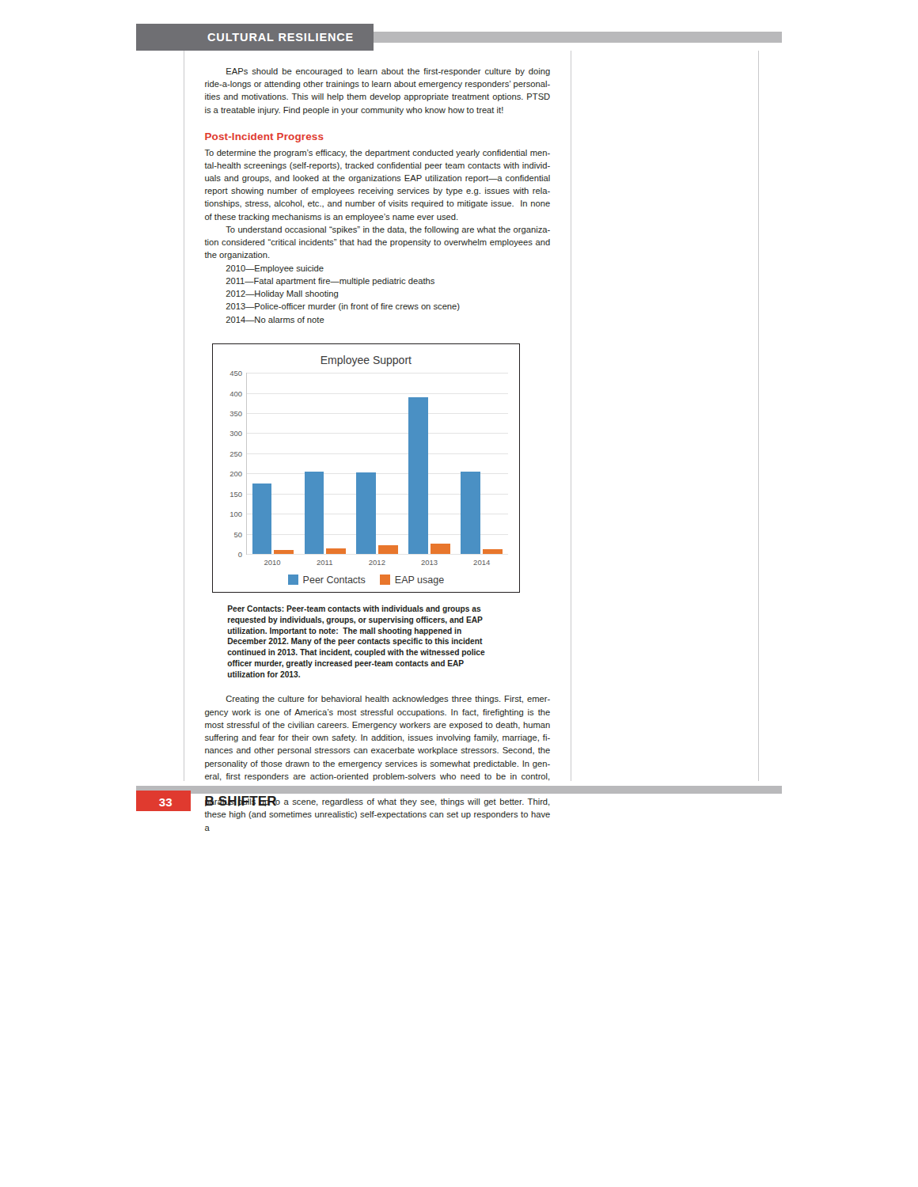Cultural Resilience
EAPs should be encouraged to learn about the first-responder culture by doing ride-a-longs or attending other trainings to learn about emergency responders’ personalities and motivations. This will help them develop appropriate treatment options. PTSD is a treatable injury. Find people in your community who know how to treat it!
Post-Incident Progress
To determine the program’s efficacy, the department conducted yearly confidential mental-health screenings (self-reports), tracked confidential peer team contacts with individuals and groups, and looked at the organizations EAP utilization report—a confidential report showing number of employees receiving services by type e.g. issues with relationships, stress, alcohol, etc., and number of visits required to mitigate issue. In none of these tracking mechanisms is an employee’s name ever used.
To understand occasional “spikes” in the data, the following are what the organization considered “critical incidents” that had the propensity to overwhelm employees and the organization.
2010—Employee suicide
2011—Fatal apartment fire—multiple pediatric deaths
2012—Holiday Mall shooting
2013—Police-officer murder (in front of fire crews on scene)
2014—No alarms of note
Employee Support
450
400
350
300
250
200
150
100
50
0
20102011201220132014
Peer Contacts
EAP usage
Peer Contacts: Peer-team contacts with individuals and groups as requested by individuals, groups, or supervising officers, and EAP utilization. Important to note: The mall shooting happened in December 2012. Many of the peer contacts specific to this incident continued in 2013. That incident, coupled with the witnessed police officer murder, greatly increased peer-team contacts and EAP utilization for 2013.
Creating the culture for behavioral health acknowledges three things. First, emergency work is one of America’s most stressful occupations. In fact, firefighting is the most stressful of the civilian careers. Emergency workers are exposed to death, human suffering and fear for their own safety. In addition, issues involving family, marriage, finances and other personal stressors can exacerbate workplace stressors. Second, the personality of those drawn to the emergency services is somewhat predictable. In general, first responders are action-oriented problem-solvers who need to be in control, want to be perfect or near perfect, are internally motivated, and think that when their apparatus pulls up to a scene, regardless of what they see, things will get better. Third, these high (and sometimes unrealistic) self-expectations can set up responders to have a
33
B SHIFTER